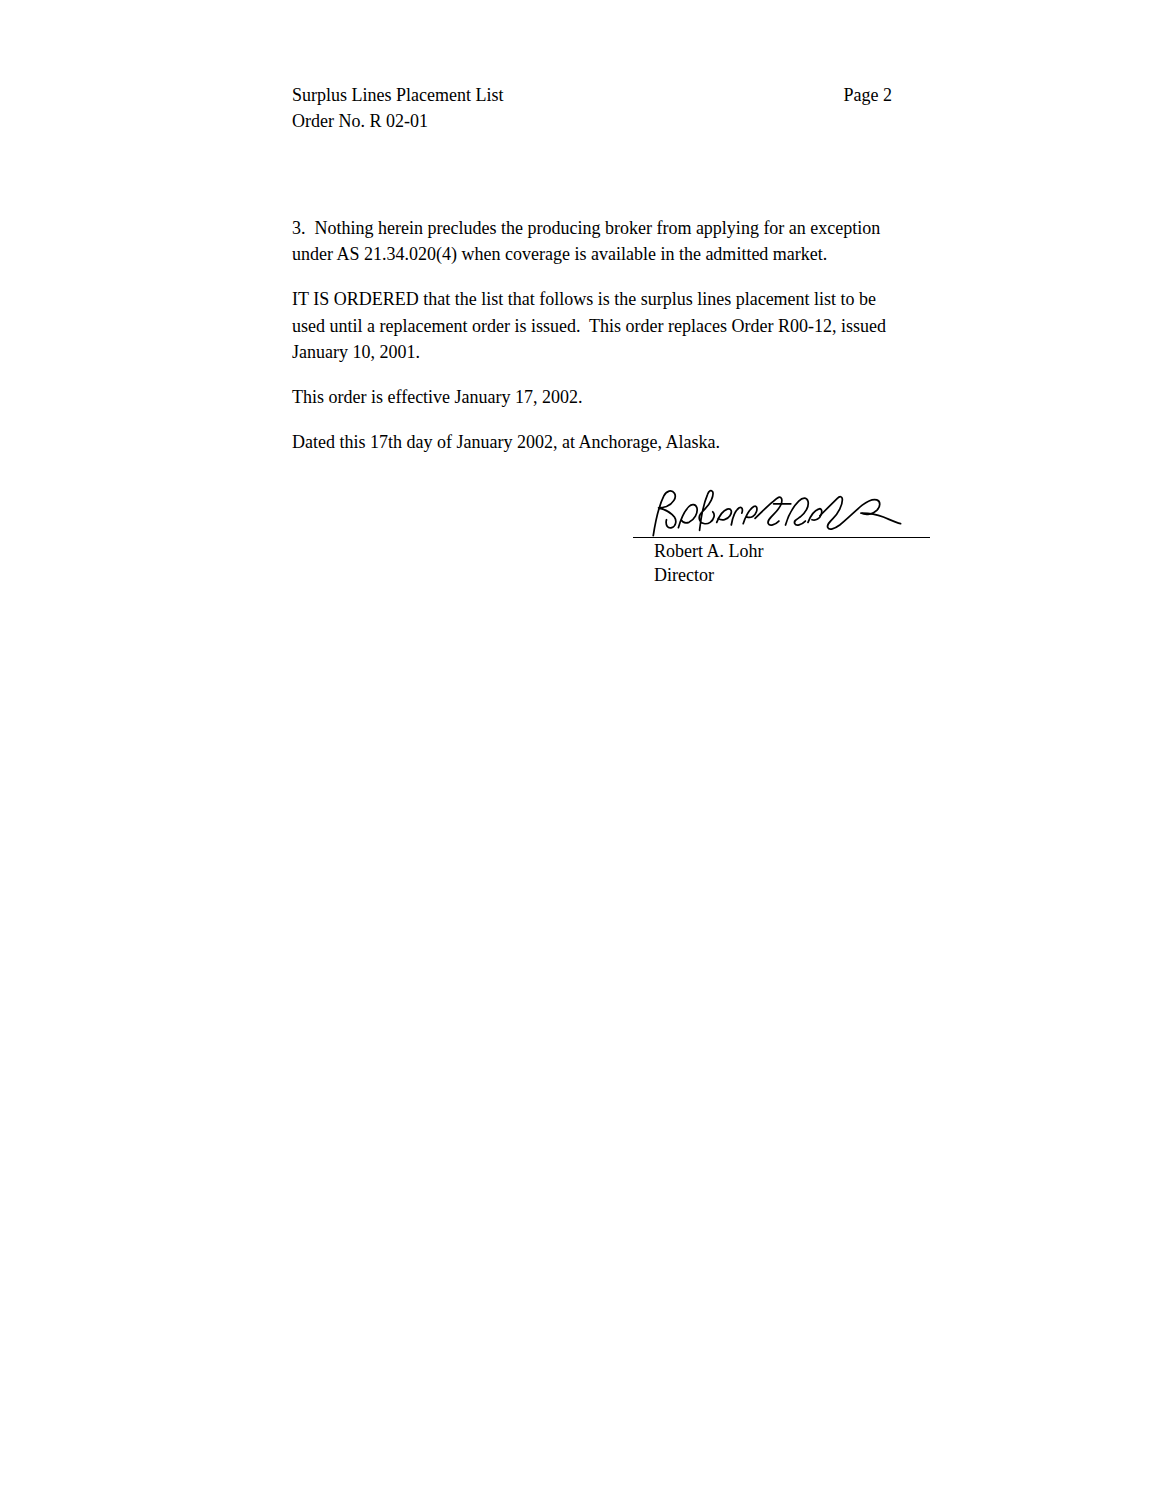Surplus Lines Placement List
Order No. R 02-01
Page 2
3. Nothing herein precludes the producing broker from applying for an exception under AS 21.34.020(4) when coverage is available in the admitted market.
IT IS ORDERED that the list that follows is the surplus lines placement list to be used until a replacement order is issued. This order replaces Order R00-12, issued January 10, 2001.
This order is effective January 17, 2002.
Dated this 17th day of January 2002, at Anchorage, Alaska.
Robert A. Lohr
Director